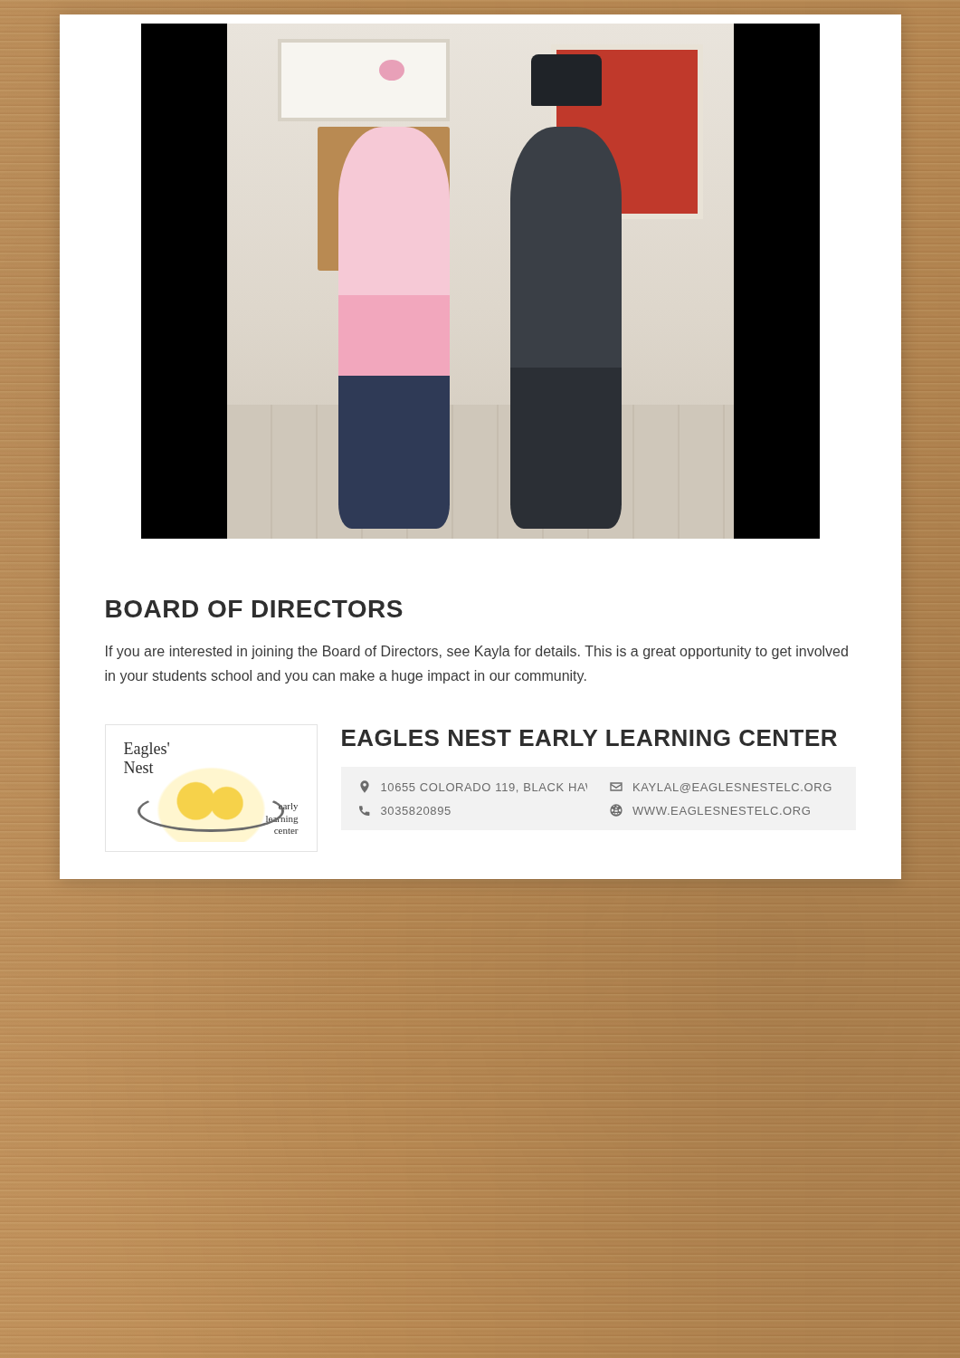Board of Directors
If you are interested in joining the Board of Directors, see Kayla for details. This is a great opportunity to get involved in your students school and you can make a huge impact in our community.
Eagles'
Nest
early
learning
center
Eagles Nest Early Learning Center
10655 Colorado 119, Black Haw… kaylal@eaglesnestelc.org 3035820895 www.eaglesnestelc.org